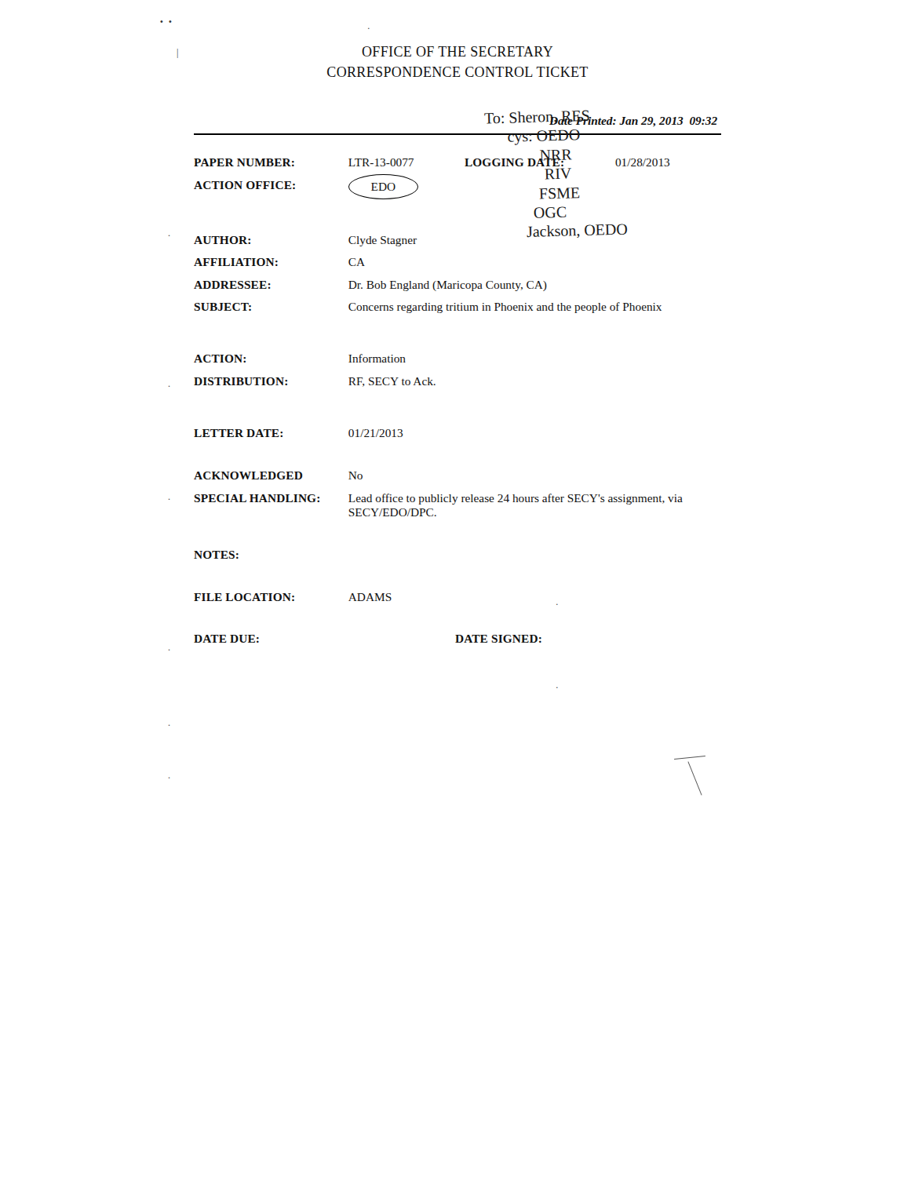• •
|
·
OFFICE OF THE SECRETARY CORRESPONDENCE CONTROL TICKET
Date Printed: Jan 29, 2013 09:32
To: Sheron, RES cys: OEDO NRR RIV FSME OGC Jackson, OEDO
| PAPER NUMBER: | LTR-13-0077 | LOGGING DATE: | 01/28/2013 |
| ACTION OFFICE: | EDO |
| AUTHOR: | Clyde Stagner |
| AFFILIATION: | CA |
| ADDRESSEE: | Dr. Bob England (Maricopa County, CA) |
| SUBJECT: | Concerns regarding tritium in Phoenix and the people of Phoenix |
| ACTION: | Information |
| DISTRIBUTION: | RF, SECY to Ack. |
| LETTER DATE: | 01/21/2013 |
| ACKNOWLEDGED | No |
| SPECIAL HANDLING: | Lead office to publicly release 24 hours after SECY's assignment, via SECY/EDO/DPC. |
| NOTES: | |
| FILE LOCATION: | ADAMS |
DATE DUE: DATE SIGNED:
·
·
·
·
·
·
·
·